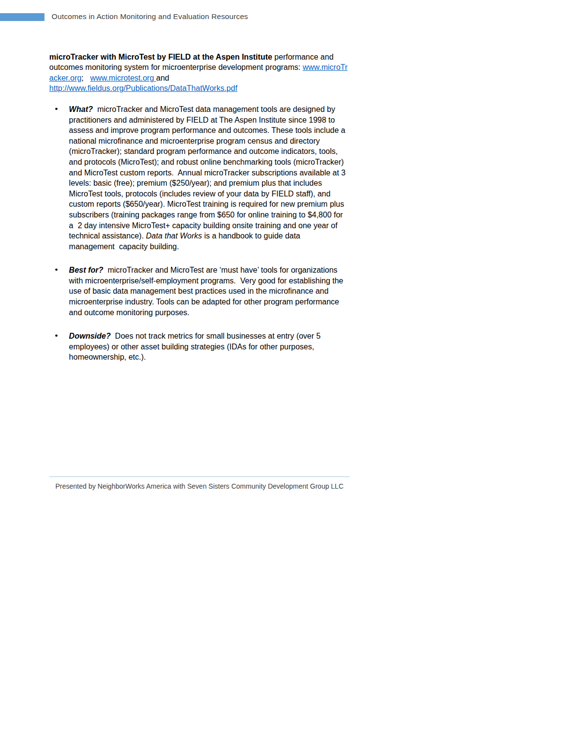Outcomes in Action Monitoring and Evaluation Resources
microTracker with MicroTest by FIELD at the Aspen Institute performance and outcomes monitoring system for microenterprise development programs: www.microTracker.org; www.microtest.org and
http://www.fieldus.org/Publications/DataThatWorks.pdf
What? microTracker and MicroTest data management tools are designed by practitioners and administered by FIELD at The Aspen Institute since 1998 to assess and improve program performance and outcomes. These tools include a national microfinance and microenterprise program census and directory (microTracker); standard program performance and outcome indicators, tools, and protocols (MicroTest); and robust online benchmarking tools (microTracker) and MicroTest custom reports. Annual microTracker subscriptions available at 3 levels: basic (free); premium ($250/year); and premium plus that includes MicroTest tools, protocols (includes review of your data by FIELD staff), and custom reports ($650/year). MicroTest training is required for new premium plus subscribers (training packages range from $650 for online training to $4,800 for a 2 day intensive MicroTest+ capacity building onsite training and one year of technical assistance). Data that Works is a handbook to guide data management capacity building.
Best for? microTracker and MicroTest are ‘must have’ tools for organizations with microenterprise/self-employment programs. Very good for establishing the use of basic data management best practices used in the microfinance and microenterprise industry. Tools can be adapted for other program performance and outcome monitoring purposes.
Downside? Does not track metrics for small businesses at entry (over 5 employees) or other asset building strategies (IDAs for other purposes, homeownership, etc.).
Presented by NeighborWorks America with Seven Sisters Community Development Group LLC